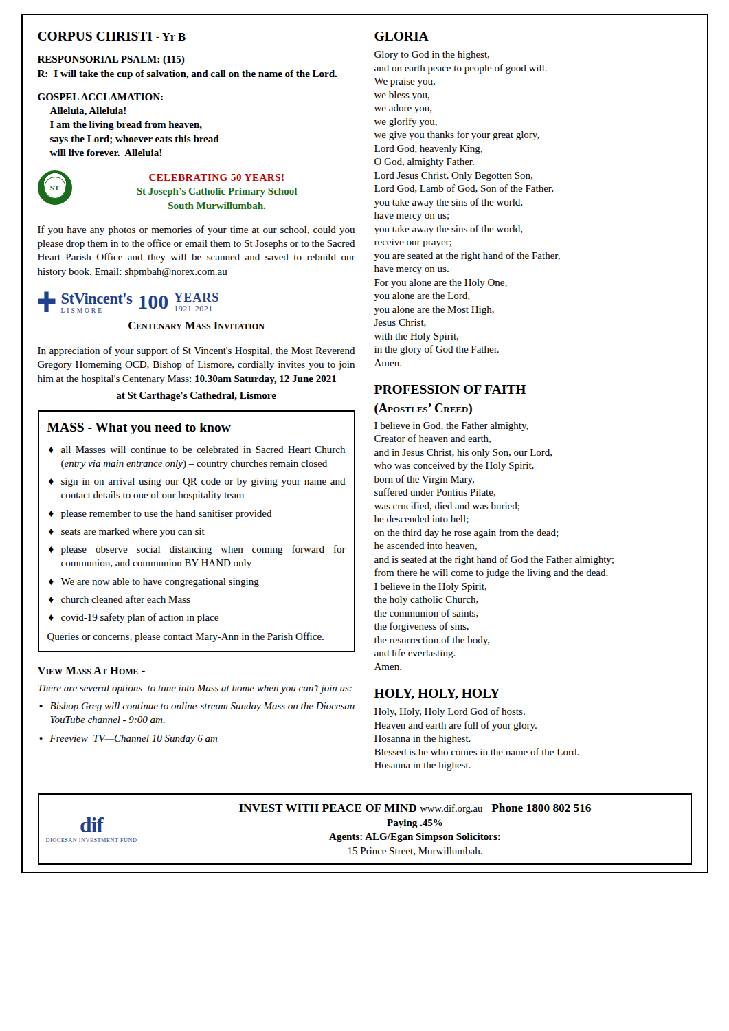CORPUS CHRISTI - Yr B
RESPONSORIAL PSALM: (115)
R: I will take the cup of salvation, and call on the name of the Lord.
GOSPEL ACCLAMATION:
Alleluia, Alleluia!
I am the living bread from heaven,
says the Lord; whoever eats this bread
will live forever. Alleluia!
CELEBRATING 50 YEARS!
St Joseph’s Catholic Primary School
South Murwillumbah.
If you have any photos or memories of your time at our school, could you please drop them in to the office or email them to St Josephs or to the Sacred Heart Parish Office and they will be scanned and saved to rebuild our history book. Email: shpmbah@norex.com.au
StVincent'sLISMORE
100
YEARS 1921-2021
Centenary Mass Invitation
In appreciation of your support of St Vincent's Hospital, the Most Reverend Gregory Homeming OCD, Bishop of Lismore, cordially invites you to join him at the hospital's Centenary Mass: 10.30am Saturday, 12 June 2021
at St Carthage's Cathedral, Lismore
MASS - What you need to know
all Masses will continue to be celebrated in Sacred Heart Church (entry via main entrance only) – country churches remain closed
sign in on arrival using our QR code or by giving your name and contact details to one of our hospitality team
please remember to use the hand sanitiser provided
seats are marked where you can sit
please observe social distancing when coming forward for communion, and communion BY HAND only
We are now able to have congregational singing
church cleaned after each Mass
covid-19 safety plan of action in place
Queries or concerns, please contact Mary-Ann in the Parish Office.
View Mass At Home -
There are several options to tune into Mass at home when you can’t join us:
Bishop Greg will continue to online-stream Sunday Mass on the Diocesan YouTube channel - 9:00 am.
Freeview TV—Channel 10 Sunday 6 am
GLORIA
Glory to God in the highest,
and on earth peace to people of good will.
We praise you,
we bless you,
we adore you,
we glorify you,
we give you thanks for your great glory,
Lord God, heavenly King,
O God, almighty Father.
Lord Jesus Christ, Only Begotten Son,
Lord God, Lamb of God, Son of the Father,
you take away the sins of the world,
have mercy on us;
you take away the sins of the world,
receive our prayer;
you are seated at the right hand of the Father,
have mercy on us.
For you alone are the Holy One,
you alone are the Lord,
you alone are the Most High,
Jesus Christ,
with the Holy Spirit,
in the glory of God the Father.
Amen.
PROFESSION OF FAITH(Apostles’ Creed)
I believe in God, the Father almighty,
Creator of heaven and earth,
and in Jesus Christ, his only Son, our Lord,
who was conceived by the Holy Spirit,
born of the Virgin Mary,
suffered under Pontius Pilate,
was crucified, died and was buried;
he descended into hell;
on the third day he rose again from the dead;
he ascended into heaven,
and is seated at the right hand of God the Father almighty;
from there he will come to judge the living and the dead.
I believe in the Holy Spirit,
the holy catholic Church,
the communion of saints,
the forgiveness of sins,
the resurrection of the body,
and life everlasting.
Amen.
HOLY, HOLY, HOLY
Holy, Holy, Holy Lord God of hosts.
Heaven and earth are full of your glory.
Hosanna in the highest.
Blessed is he who comes in the name of the Lord.
Hosanna in the highest.
dif
DIOCESAN INVESTMENT FUND
INVEST WITH PEACE OF MIND www.dif.org.au Phone 1800 802 516
Paying .45%
Agents: ALG/Egan Simpson Solicitors:
15 Prince Street, Murwillumbah.